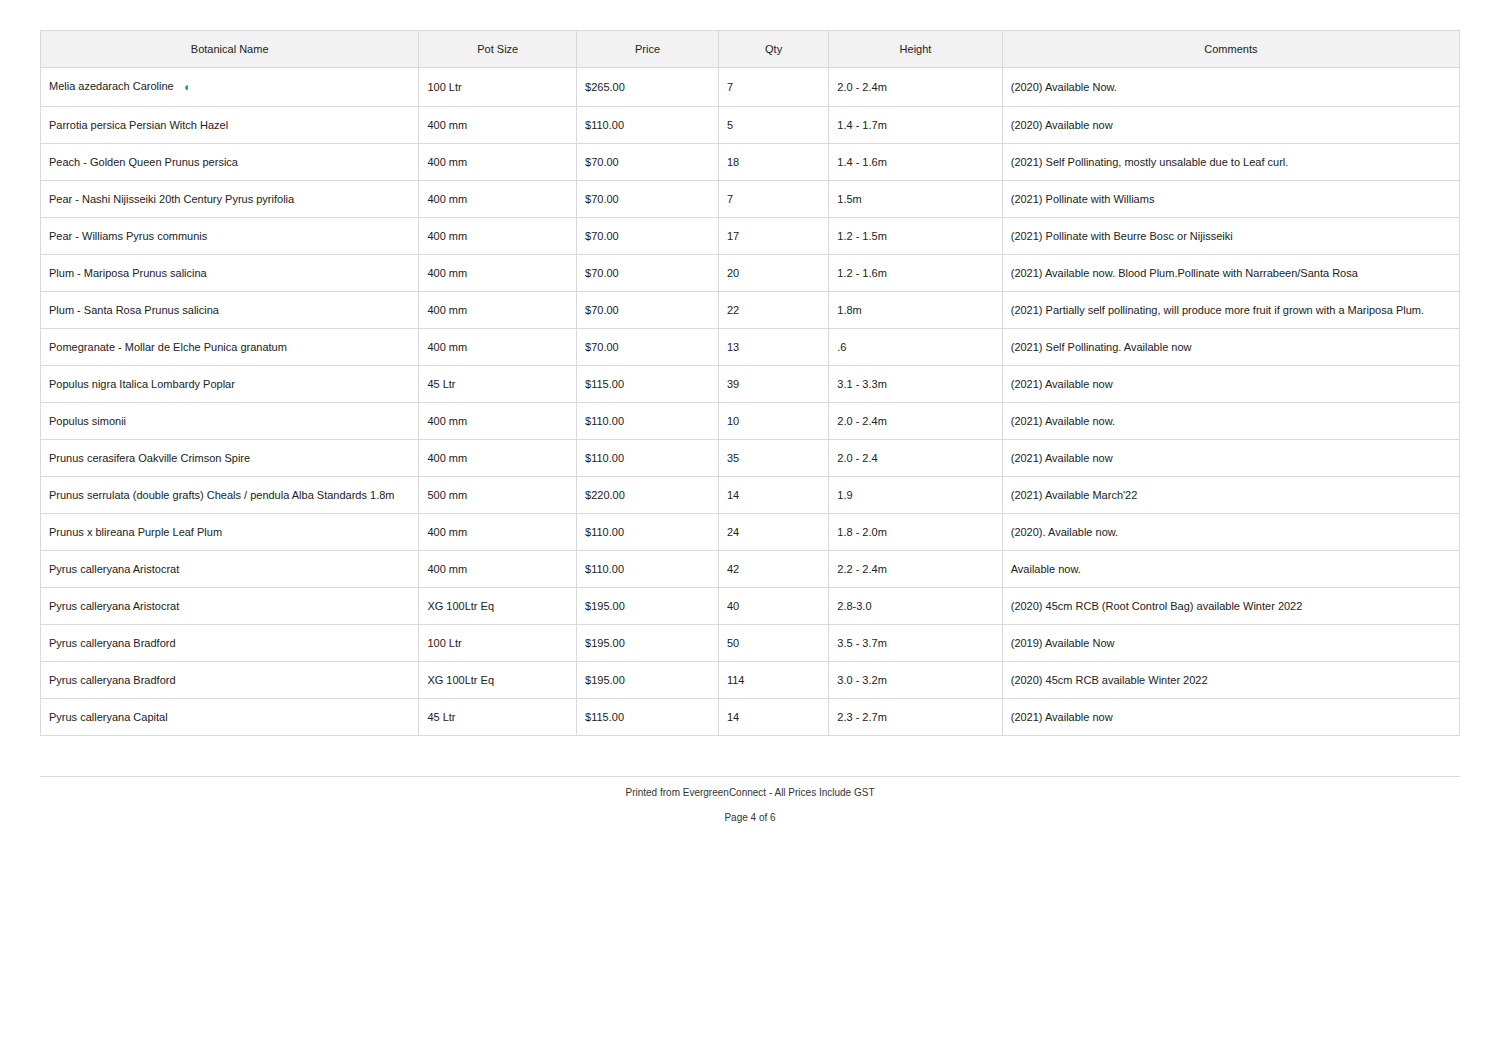| Botanical Name | Pot Size | Price | Qty | Height | Comments |
| --- | --- | --- | --- | --- | --- |
| Melia azedarach Caroline ◖ | 100 Ltr | $265.00 | 7 | 2.0 - 2.4m | (2020) Available Now. |
| Parrotia persica Persian Witch Hazel | 400 mm | $110.00 | 5 | 1.4 - 1.7m | (2020) Available now |
| Peach - Golden Queen Prunus persica | 400 mm | $70.00 | 18 | 1.4 - 1.6m | (2021) Self Pollinating, mostly unsalable due to Leaf curl. |
| Pear - Nashi Nijisseiki 20th Century Pyrus pyrifolia | 400 mm | $70.00 | 7 | 1.5m | (2021) Pollinate with Williams |
| Pear - Williams Pyrus communis | 400 mm | $70.00 | 17 | 1.2 - 1.5m | (2021) Pollinate with Beurre Bosc or Nijisseiki |
| Plum - Mariposa Prunus salicina | 400 mm | $70.00 | 20 | 1.2 - 1.6m | (2021) Available now. Blood Plum.Pollinate with Narrabeen/Santa Rosa |
| Plum - Santa Rosa Prunus salicina | 400 mm | $70.00 | 22 | 1.8m | (2021) Partially self pollinating, will produce more fruit if grown with a Mariposa Plum. |
| Pomegranate - Mollar de Elche Punica granatum | 400 mm | $70.00 | 13 | .6 | (2021) Self Pollinating. Available now |
| Populus nigra Italica Lombardy Poplar | 45 Ltr | $115.00 | 39 | 3.1 - 3.3m | (2021) Available now |
| Populus simonii | 400 mm | $110.00 | 10 | 2.0 - 2.4m | (2021) Available now. |
| Prunus cerasifera Oakville Crimson Spire | 400 mm | $110.00 | 35 | 2.0 - 2.4 | (2021) Available now |
| Prunus serrulata (double grafts) Cheals / pendula Alba Standards 1.8m | 500 mm | $220.00 | 14 | 1.9 | (2021) Available March'22 |
| Prunus x blireana Purple Leaf Plum | 400 mm | $110.00 | 24 | 1.8 - 2.0m | (2020). Available now. |
| Pyrus calleryana Aristocrat | 400 mm | $110.00 | 42 | 2.2 - 2.4m | Available now. |
| Pyrus calleryana Aristocrat | XG 100Ltr Eq | $195.00 | 40 | 2.8-3.0 | (2020) 45cm RCB (Root Control Bag) available Winter 2022 |
| Pyrus calleryana Bradford | 100 Ltr | $195.00 | 50 | 3.5 - 3.7m | (2019) Available Now |
| Pyrus calleryana Bradford | XG 100Ltr Eq | $195.00 | 114 | 3.0 - 3.2m | (2020) 45cm RCB available Winter 2022 |
| Pyrus calleryana Capital | 45 Ltr | $115.00 | 14 | 2.3 - 2.7m | (2021) Available now |
Printed from EvergreenConnect - All Prices Include GST
Page 4 of 6